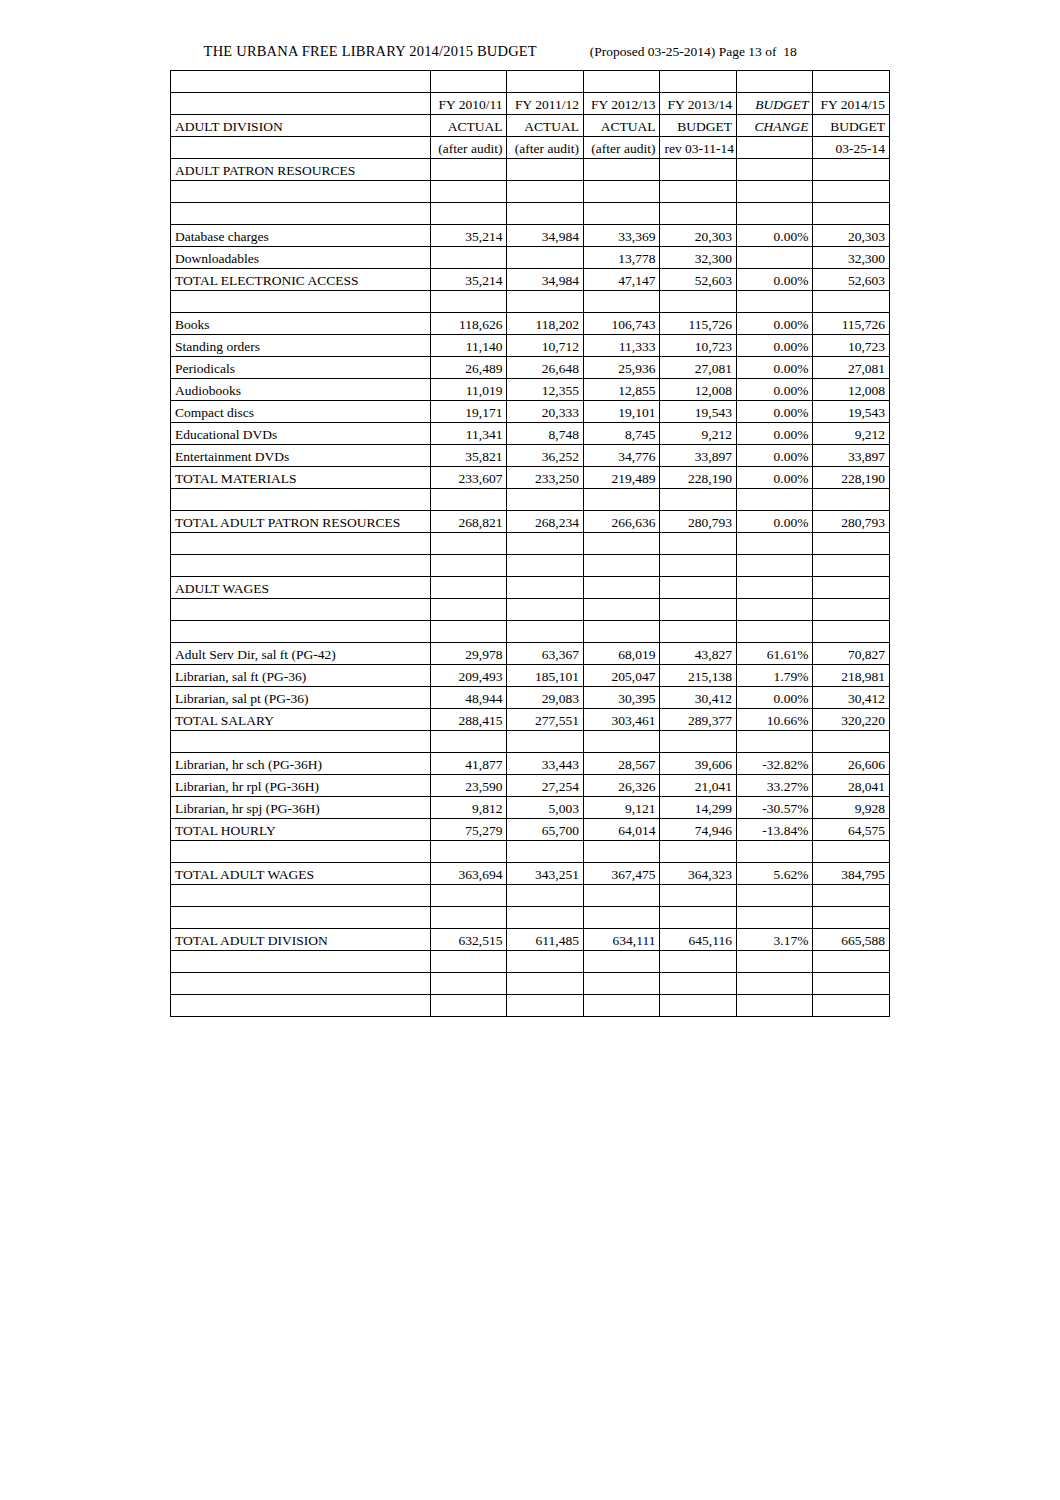THE URBANA FREE LIBRARY 2014/2015 BUDGET (Proposed 03-25-2014) Page 13 of 18
| | FY 2010/11 | FY 2011/12 | FY 2012/13 | FY 2013/14 | BUDGET | FY 2014/15 |
| ADULT DIVISION | ACTUAL | ACTUAL | ACTUAL | BUDGET | CHANGE | BUDGET |
| | (after audit) | (after audit) | (after audit) | rev 03-11-14 | | 03-25-14 |
| ADULT PATRON RESOURCES | | | | | | |
| Database charges | 35,214 | 34,984 | 33,369 | 20,303 | 0.00% | 20,303 |
| Downloadables | | | 13,778 | 32,300 | | 32,300 |
| TOTAL ELECTRONIC ACCESS | 35,214 | 34,984 | 47,147 | 52,603 | 0.00% | 52,603 |
| Books | 118,626 | 118,202 | 106,743 | 115,726 | 0.00% | 115,726 |
| Standing orders | 11,140 | 10,712 | 11,333 | 10,723 | 0.00% | 10,723 |
| Periodicals | 26,489 | 26,648 | 25,936 | 27,081 | 0.00% | 27,081 |
| Audiobooks | 11,019 | 12,355 | 12,855 | 12,008 | 0.00% | 12,008 |
| Compact discs | 19,171 | 20,333 | 19,101 | 19,543 | 0.00% | 19,543 |
| Educational DVDs | 11,341 | 8,748 | 8,745 | 9,212 | 0.00% | 9,212 |
| Entertainment DVDs | 35,821 | 36,252 | 34,776 | 33,897 | 0.00% | 33,897 |
| TOTAL MATERIALS | 233,607 | 233,250 | 219,489 | 228,190 | 0.00% | 228,190 |
| TOTAL ADULT PATRON RESOURCES | 268,821 | 268,234 | 266,636 | 280,793 | 0.00% | 280,793 |
| ADULT WAGES | | | | | | |
| Adult Serv Dir, sal ft (PG-42) | 29,978 | 63,367 | 68,019 | 43,827 | 61.61% | 70,827 |
| Librarian, sal ft (PG-36) | 209,493 | 185,101 | 205,047 | 215,138 | 1.79% | 218,981 |
| Librarian, sal pt (PG-36) | 48,944 | 29,083 | 30,395 | 30,412 | 0.00% | 30,412 |
| TOTAL SALARY | 288,415 | 277,551 | 303,461 | 289,377 | 10.66% | 320,220 |
| Librarian, hr sch (PG-36H) | 41,877 | 33,443 | 28,567 | 39,606 | -32.82% | 26,606 |
| Librarian, hr rpl (PG-36H) | 23,590 | 27,254 | 26,326 | 21,041 | 33.27% | 28,041 |
| Librarian, hr spj (PG-36H) | 9,812 | 5,003 | 9,121 | 14,299 | -30.57% | 9,928 |
| TOTAL HOURLY | 75,279 | 65,700 | 64,014 | 74,946 | -13.84% | 64,575 |
| TOTAL ADULT WAGES | 363,694 | 343,251 | 367,475 | 364,323 | 5.62% | 384,795 |
| TOTAL ADULT DIVISION | 632,515 | 611,485 | 634,111 | 645,116 | 3.17% | 665,588 |